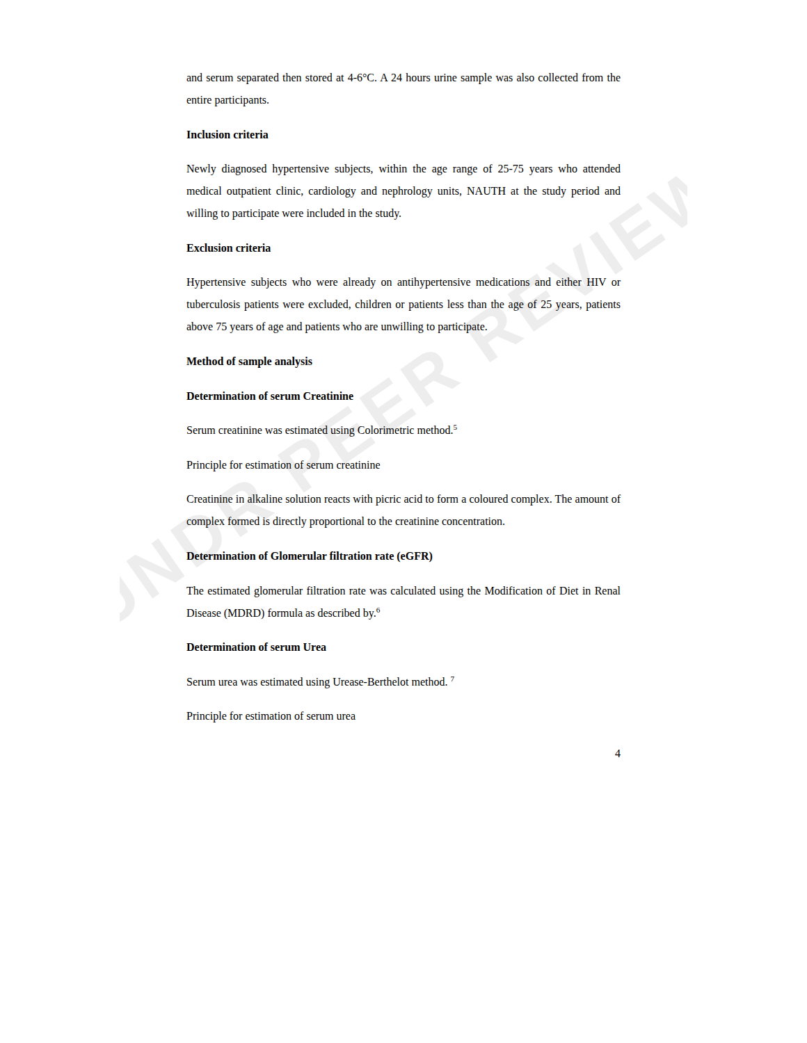UNDR PEER REVIEW
and serum separated then stored at 4-6°C. A 24 hours urine sample was also collected from the entire participants.
Inclusion criteria
Newly diagnosed hypertensive subjects, within the age range of 25-75 years who attended medical outpatient clinic, cardiology and nephrology units, NAUTH at the study period and willing to participate were included in the study.
Exclusion criteria
Hypertensive subjects who were already on antihypertensive medications and either HIV or tuberculosis patients were excluded, children or patients less than the age of 25 years, patients above 75 years of age and patients who are unwilling to participate.
Method of sample analysis
Determination of serum Creatinine
Serum creatinine was estimated using Colorimetric method.5
Principle for estimation of serum creatinine
Creatinine in alkaline solution reacts with picric acid to form a coloured complex. The amount of complex formed is directly proportional to the creatinine concentration.
Determination of Glomerular filtration rate (eGFR)
The estimated glomerular filtration rate was calculated using the Modification of Diet in Renal Disease (MDRD) formula as described by.6
Determination of serum Urea
Serum urea was estimated using Urease-Berthelot method. 7
Principle for estimation of serum urea
4